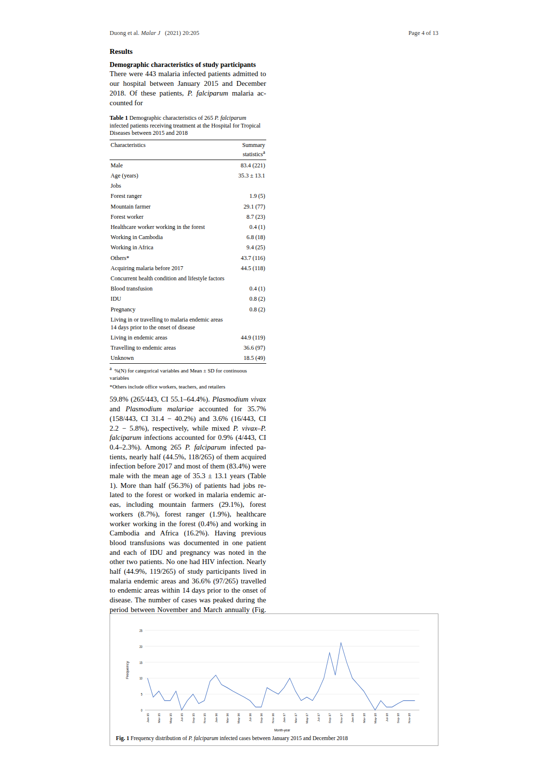Duong et al. Malar J (2021) 20:205
Page 4 of 13
Results
Demographic characteristics of study participants
There were 443 malaria infected patients admitted to our hospital between January 2015 and December 2018. Of these patients, P. falciparum malaria accounted for
Table 1 Demographic characteristics of 265 P. falciparum infected patients receiving treatment at the Hospital for Tropical Diseases between 2015 and 2018
| Characteristics | Summary statistics a |
| --- | --- |
| Male | 83.4 (221) |
| Age (years) | 35.3 ± 13.1 |
| Jobs | |
| Forest ranger | 1.9 (5) |
| Mountain farmer | 29.1 (77) |
| Forest worker | 8.7 (23) |
| Healthcare worker working in the forest | 0.4 (1) |
| Working in Cambodia | 6.8 (18) |
| Working in Africa | 9.4 (25) |
| Others* | 43.7 (116) |
| Acquiring malaria before 2017 | 44.5 (118) |
| Concurrent health condition and lifestyle factors | |
| Blood transfusion | 0.4 (1) |
| IDU | 0.8 (2) |
| Pregnancy | 0.8 (2) |
| Living in or travelling to malaria endemic areas 14 days prior to the onset of disease | |
| Living in endemic areas | 44.9 (119) |
| Travelling to endemic areas | 36.6 (97) |
| Unknown | 18.5 (49) |
a %(N) for categorical variables and Mean ± SD for continuous variables
*Others include office workers, teachers, and retailers
59.8% (265/443, CI 55.1–64.4%). Plasmodium vivax and Plasmodium malariae accounted for 35.7% (158/443, CI 31.4 − 40.2%) and 3.6% (16/443, CI 2.2 − 5.8%), respectively, while mixed P. vivax–P. falciparum infections accounted for 0.9% (4/443, CI 0.4–2.3%). Among 265 P. falciparum infected patients, nearly half (44.5%, 118/265) of them acquired infection before 2017 and most of them (83.4%) were male with the mean age of 35.3 ± 13.1 years (Table 1). More than half (56.3%) of patients had jobs related to the forest or worked in malaria endemic areas, including mountain farmers (29.1%), forest workers (8.7%), forest ranger (1.9%), healthcare worker working in the forest (0.4%) and working in Cambodia and Africa (16.2%). Having previous blood transfusions was documented in one patient and each of IDU and pregnancy was noted in the other two patients. No one had HIV infection. Nearly half (44.9%, 119/265) of study participants lived in malaria endemic areas and 36.6% (97/265) travelled to endemic areas within 14 days prior to the onset of disease. The number of cases was peaked during the period between November and March annually (Fig. 1).
Clinical manifestations of P. falciparum infected patients
Almost all patients (99.6%, 264/265) had fever on admission, while only 0.8% had anaemia, 3% had splenomegaly, and 10.2% had hepatomegaly (Table 2). There were 84 (31.7%) patients receiving treatment at previous hospitals. Among these patients, three received oral quinine at previous hospitals, of whom two used quinine for two days and one used seven days. Parasitaemia still persisted in all of them at the time of admission. At the HTD, two cases taking two-day quinine therapy were treated with a
25 20 15 10 5 0 Frequency Jan-15 Mar-15 May-15 Jul-15 Sep-15 Nov-15 Jan-16 Mar-16 May-16 Jul-16 Sep-16 Nov-16 Jan-17 Mar-17 May-17 Jul-17 Sep-17 Nov-17 Jan-18 Mar-18 May-18 Jul-18 Sep-18 Nov-18 Month-year
Fig. 1 Frequency distribution of P. falciparum infected cases between January 2015 and December 2018